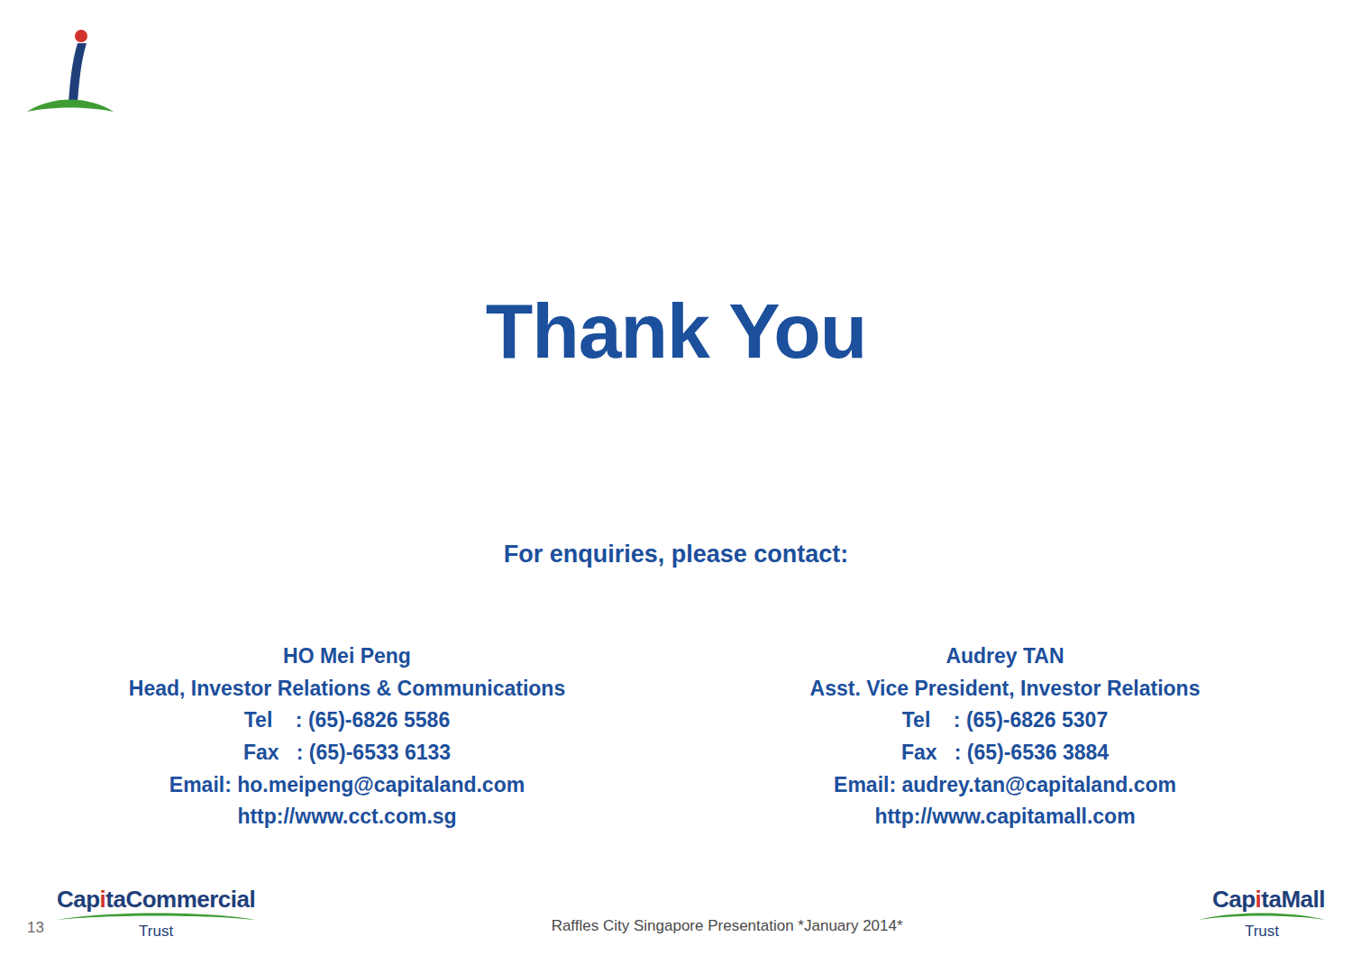Thank You
For enquiries, please contact:
HO Mei Peng Head, Investor Relations & Communications Tel : (65)-6826 5586 Fax : (65)-6533 6133 Email: ho.meipeng@capitaland.com http://www.cct.com.sg
Audrey TAN Asst. Vice President, Investor Relations Tel : (65)-6826 5307 Fax : (65)-6536 3884 Email: audrey.tan@capitaland.com http://www.capitamall.com
13
CapitaCommercial Trust
Raffles City Singapore Presentation *January 2014*
CapitaMall Trust